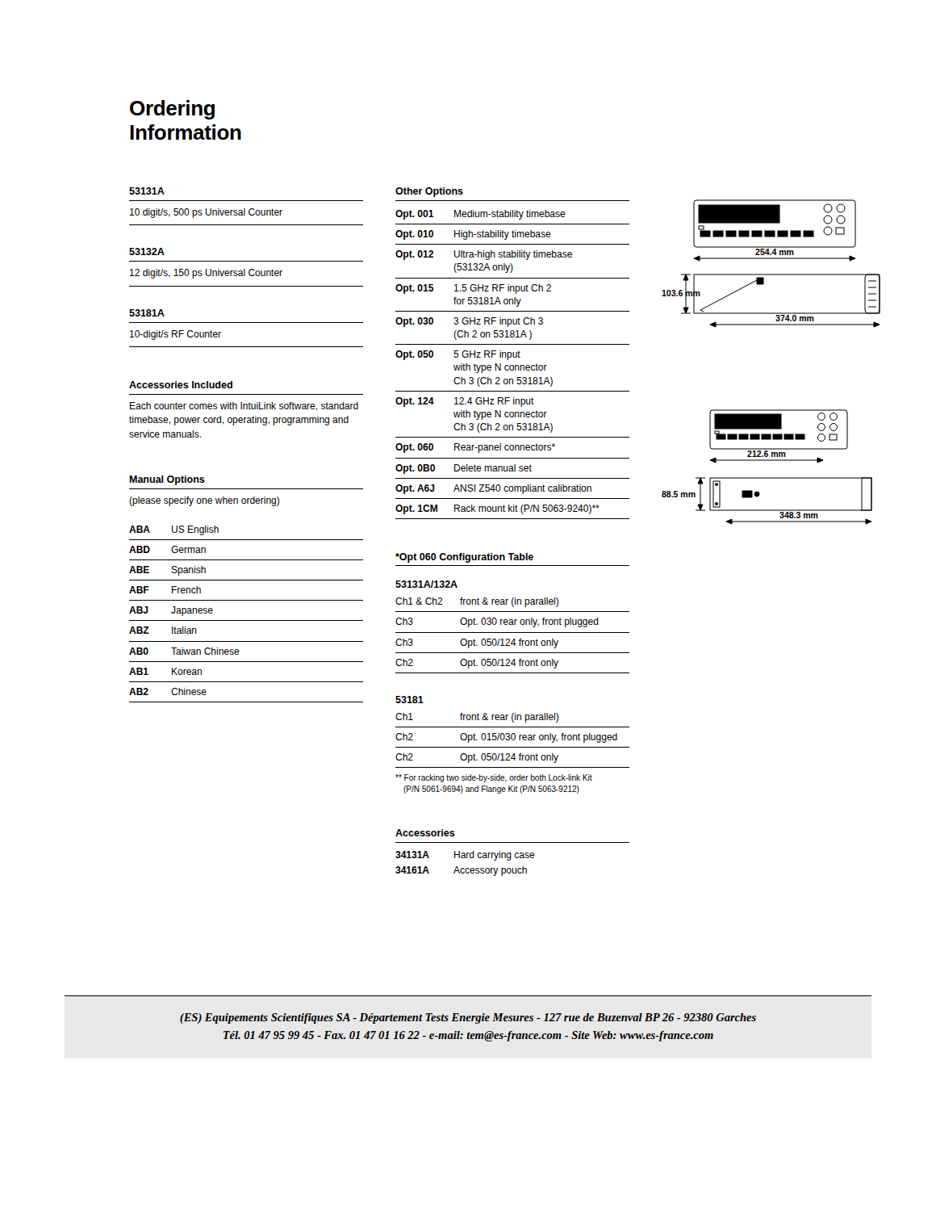Ordering
Information
53131A
10 digit/s, 500 ps Universal Counter
53132A
12 digit/s, 150 ps Universal Counter
53181A
10-digit/s RF Counter
Accessories Included
Each counter comes with IntuiLink software, standard timebase, power cord, operating, programming and service manuals.
Manual Options
(please specify one when ordering)
| ABA | US English |
| ABD | German |
| ABE | Spanish |
| ABF | French |
| ABJ | Japanese |
| ABZ | Italian |
| AB0 | Taiwan Chinese |
| AB1 | Korean |
| AB2 | Chinese |
Other Options
| Opt. 001 | Medium-stability timebase |
| Opt. 010 | High-stability timebase |
| Opt. 012 | Ultra-high stability timebase (53132A only) |
| Opt. 015 | 1.5 GHz RF input Ch 2 for 53181A only |
| Opt. 030 | 3 GHz RF input Ch 3 (Ch 2 on 53181A ) |
| Opt. 050 | 5 GHz RF input with type N connector Ch 3 (Ch 2 on 53181A) |
| Opt. 124 | 12.4 GHz RF input with type N connector Ch 3 (Ch 2 on 53181A) |
| Opt. 060 | Rear-panel connectors* |
| Opt. 0B0 | Delete manual set |
| Opt. A6J | ANSI Z540 compliant calibration |
| Opt. 1CM | Rack mount kit (P/N 5063-9240)** |
*Opt 060 Configuration Table
53131A/132A
| Ch1 & Ch2 | front & rear (in parallel) |
| Ch3 | Opt. 030 rear only, front plugged |
| Ch3 | Opt. 050/124 front only |
| Ch2 | Opt. 050/124 front only |
53181
| Ch1 | front & rear (in parallel) |
| Ch2 | Opt. 015/030 rear only, front plugged |
| Ch2 | Opt. 050/124 front only |
** For racking two side-by-side, order both Lock-link Kit(P/N 5061-9694) and Flange Kit (P/N 5063-9212)
Accessories
| 34131A | Hard carrying case |
| 34161A | Accessory pouch |
254.4 mm 103.6 mm 374.0 mm 212.6 mm 88.5 mm 348.3 mm
(ES) Equipements Scientifiques SA - Département Tests Energie Mesures - 127 rue de Buzenval BP 26 - 92380 Garches
Tél. 01 47 95 99 45 - Fax. 01 47 01 16 22 - e-mail: tem@es-france.com - Site Web: www.es-france.com